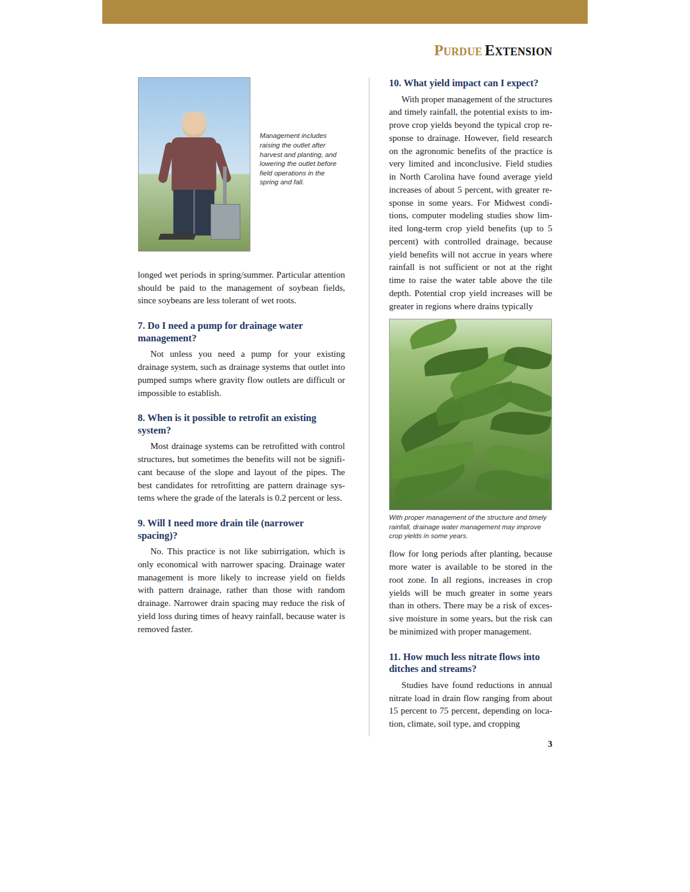Purdue Extension
Management includes raising the outlet after harvest and planting, and lowering the outlet before field operations in the spring and fall.
longed wet periods in spring/summer. Particular attention should be paid to the management of soybean fields, since soybeans are less tolerant of wet roots.
7. Do I need a pump for drainage water management?
Not unless you need a pump for your existing drainage system, such as drainage systems that outlet into pumped sumps where gravity flow outlets are difficult or impossible to establish.
8. When is it possible to retrofit an existing system?
Most drainage systems can be retrofitted with control structures, but sometimes the benefits will not be significant because of the slope and layout of the pipes. The best candidates for retrofitting are pattern drainage systems where the grade of the laterals is 0.2 percent or less.
9. Will I need more drain tile (narrower spacing)?
No. This practice is not like subirrigation, which is only economical with narrower spacing. Drainage water management is more likely to increase yield on fields with pattern drainage, rather than those with random drainage. Narrower drain spacing may reduce the risk of yield loss during times of heavy rainfall, because water is removed faster.
10. What yield impact can I expect?
With proper management of the structures and timely rainfall, the potential exists to improve crop yields beyond the typical crop response to drainage. However, field research on the agronomic benefits of the practice is very limited and inconclusive. Field studies in North Carolina have found average yield increases of about 5 percent, with greater response in some years. For Midwest conditions, computer modeling studies show limited long-term crop yield benefits (up to 5 percent) with controlled drainage, because yield benefits will not accrue in years where rainfall is not sufficient or not at the right time to raise the water table above the tile depth. Potential crop yield increases will be greater in regions where drains typically
With proper management of the structure and timely rainfall, drainage water management may improve crop yields in some years.
flow for long periods after planting, because more water is available to be stored in the root zone. In all regions, increases in crop yields will be much greater in some years than in others. There may be a risk of excessive moisture in some years, but the risk can be minimized with proper management.
11. How much less nitrate flows into ditches and streams?
Studies have found reductions in annual nitrate load in drain flow ranging from about 15 percent to 75 percent, depending on location, climate, soil type, and cropping
3